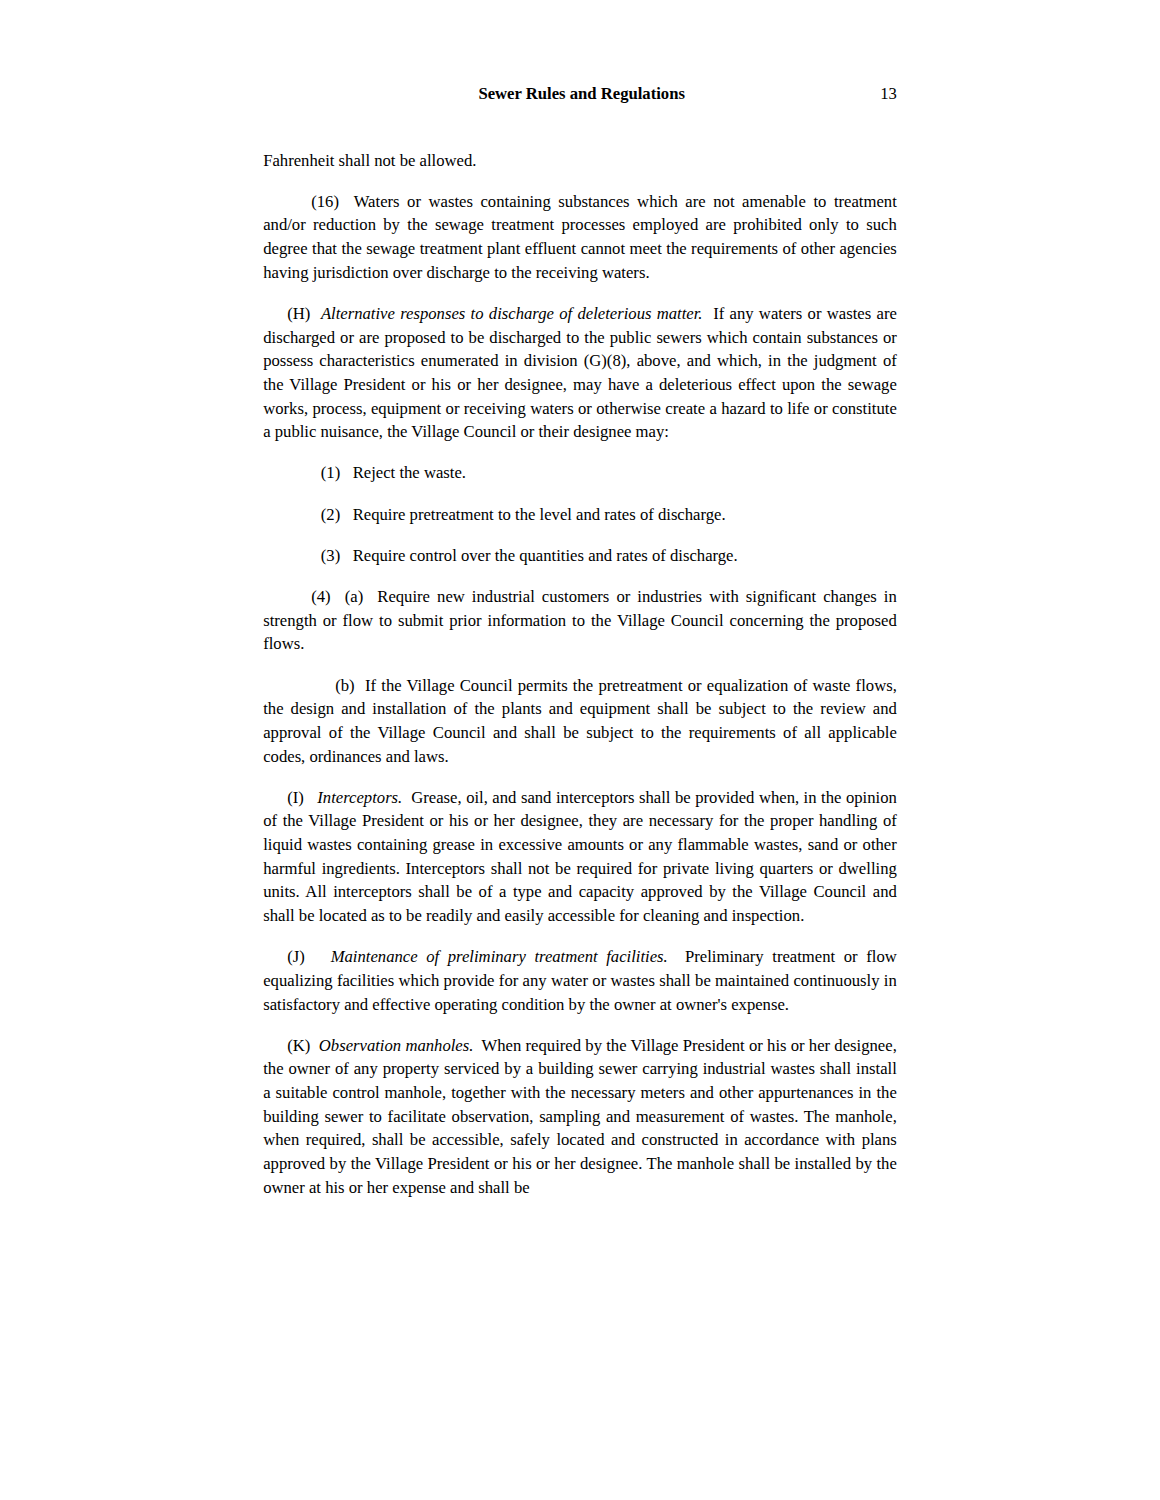Sewer Rules and Regulations 13
Fahrenheit shall not be allowed.
(16) Waters or wastes containing substances which are not amenable to treatment and/or reduction by the sewage treatment processes employed are prohibited only to such degree that the sewage treatment plant effluent cannot meet the requirements of other agencies having jurisdiction over discharge to the receiving waters.
(H) Alternative responses to discharge of deleterious matter. If any waters or wastes are discharged or are proposed to be discharged to the public sewers which contain substances or possess characteristics enumerated in division (G)(8), above, and which, in the judgment of the Village President or his or her designee, may have a deleterious effect upon the sewage works, process, equipment or receiving waters or otherwise create a hazard to life or constitute a public nuisance, the Village Council or their designee may:
(1) Reject the waste.
(2) Require pretreatment to the level and rates of discharge.
(3) Require control over the quantities and rates of discharge.
(4) (a) Require new industrial customers or industries with significant changes in strength or flow to submit prior information to the Village Council concerning the proposed flows.
(b) If the Village Council permits the pretreatment or equalization of waste flows, the design and installation of the plants and equipment shall be subject to the review and approval of the Village Council and shall be subject to the requirements of all applicable codes, ordinances and laws.
(I) Interceptors. Grease, oil, and sand interceptors shall be provided when, in the opinion of the Village President or his or her designee, they are necessary for the proper handling of liquid wastes containing grease in excessive amounts or any flammable wastes, sand or other harmful ingredients. Interceptors shall not be required for private living quarters or dwelling units. All interceptors shall be of a type and capacity approved by the Village Council and shall be located as to be readily and easily accessible for cleaning and inspection.
(J) Maintenance of preliminary treatment facilities. Preliminary treatment or flow equalizing facilities which provide for any water or wastes shall be maintained continuously in satisfactory and effective operating condition by the owner at owner's expense.
(K) Observation manholes. When required by the Village President or his or her designee, the owner of any property serviced by a building sewer carrying industrial wastes shall install a suitable control manhole, together with the necessary meters and other appurtenances in the building sewer to facilitate observation, sampling and measurement of wastes. The manhole, when required, shall be accessible, safely located and constructed in accordance with plans approved by the Village President or his or her designee. The manhole shall be installed by the owner at his or her expense and shall be